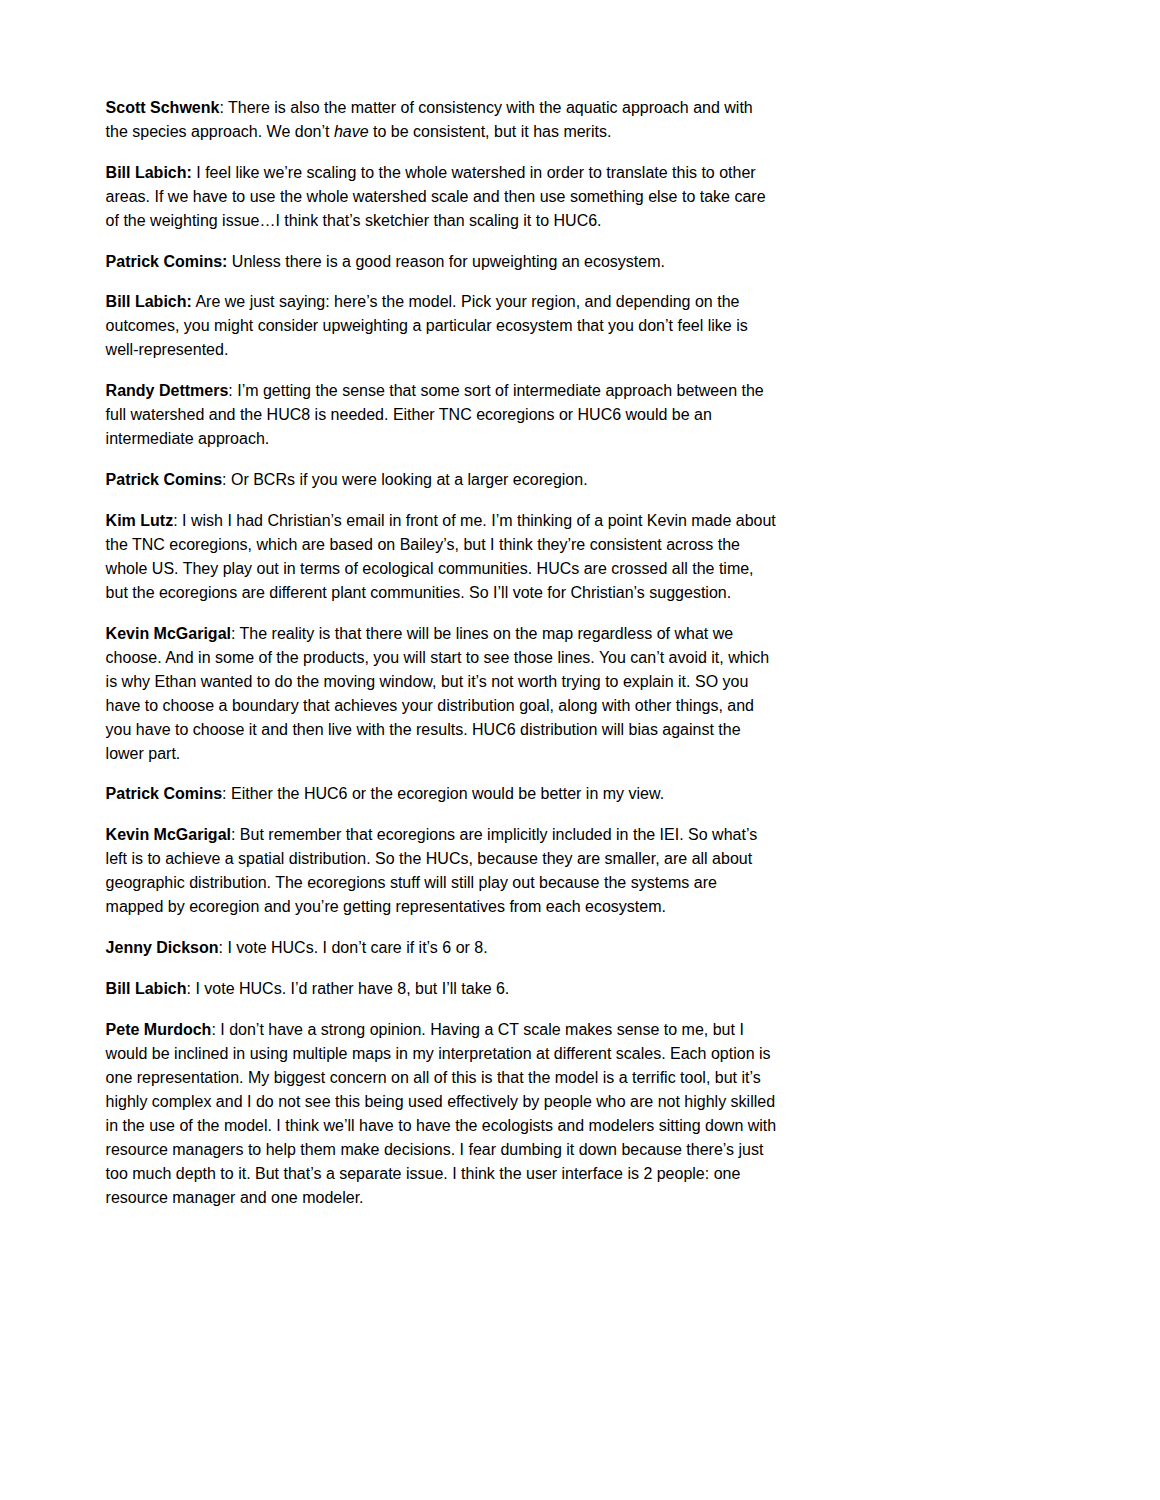Scott Schwenk: There is also the matter of consistency with the aquatic approach and with the species approach. We don’t have to be consistent, but it has merits.
Bill Labich: I feel like we’re scaling to the whole watershed in order to translate this to other areas. If we have to use the whole watershed scale and then use something else to take care of the weighting issue…I think that’s sketchier than scaling it to HUC6.
Patrick Comins: Unless there is a good reason for upweighting an ecosystem.
Bill Labich: Are we just saying: here’s the model. Pick your region, and depending on the outcomes, you might consider upweighting a particular ecosystem that you don’t feel like is well-represented.
Randy Dettmers: I’m getting the sense that some sort of intermediate approach between the full watershed and the HUC8 is needed. Either TNC ecoregions or HUC6 would be an intermediate approach.
Patrick Comins: Or BCRs if you were looking at a larger ecoregion.
Kim Lutz: I wish I had Christian’s email in front of me. I’m thinking of a point Kevin made about the TNC ecoregions, which are based on Bailey’s, but I think they’re consistent across the whole US. They play out in terms of ecological communities. HUCs are crossed all the time, but the ecoregions are different plant communities. So I’ll vote for Christian’s suggestion.
Kevin McGarigal: The reality is that there will be lines on the map regardless of what we choose. And in some of the products, you will start to see those lines. You can’t avoid it, which is why Ethan wanted to do the moving window, but it’s not worth trying to explain it. SO you have to choose a boundary that achieves your distribution goal, along with other things, and you have to choose it and then live with the results. HUC6 distribution will bias against the lower part.
Patrick Comins: Either the HUC6 or the ecoregion would be better in my view.
Kevin McGarigal: But remember that ecoregions are implicitly included in the IEI. So what’s left is to achieve a spatial distribution. So the HUCs, because they are smaller, are all about geographic distribution. The ecoregions stuff will still play out because the systems are mapped by ecoregion and you’re getting representatives from each ecosystem.
Jenny Dickson: I vote HUCs. I don’t care if it’s 6 or 8.
Bill Labich: I vote HUCs. I’d rather have 8, but I’ll take 6.
Pete Murdoch: I don’t have a strong opinion. Having a CT scale makes sense to me, but I would be inclined in using multiple maps in my interpretation at different scales. Each option is one representation. My biggest concern on all of this is that the model is a terrific tool, but it’s highly complex and I do not see this being used effectively by people who are not highly skilled in the use of the model. I think we’ll have to have the ecologists and modelers sitting down with resource managers to help them make decisions. I fear dumbing it down because there’s just too much depth to it. But that’s a separate issue. I think the user interface is 2 people: one resource manager and one modeler.